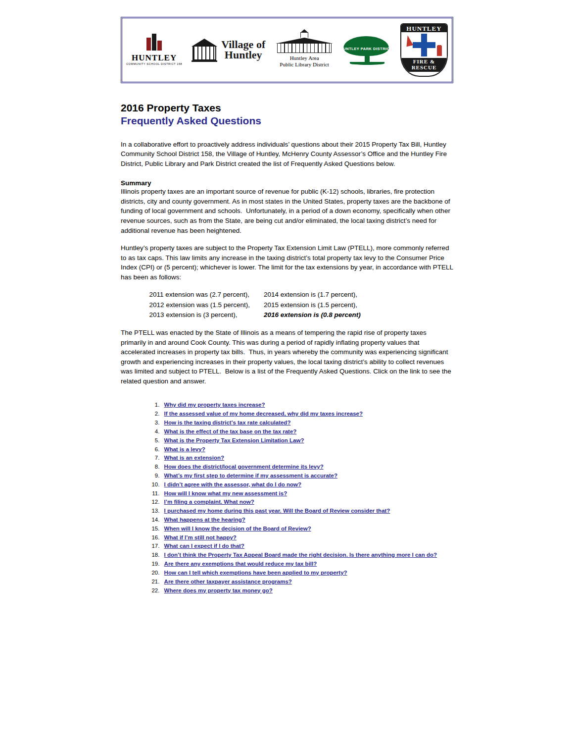HUNTLEY
COMMUNITY SCHOOL DISTRICT 158
Village of
Huntley
Huntley Area
Public Library District
HUNTLEY PARK DISTRICT
HUNTLEY
FIRE & RESCUE
2016 Property Taxes Frequently Asked Questions
In a collaborative effort to proactively address individuals’ questions about their 2015 Property Tax Bill, Huntley Community School District 158, the Village of Huntley, McHenry County Assessor’s Office and the Huntley Fire District, Public Library and Park District created the list of Frequently Asked Questions below.
Summary
Illinois property taxes are an important source of revenue for public (K-12) schools, libraries, fire protection districts, city and county government. As in most states in the United States, property taxes are the backbone of funding of local government and schools. Unfortunately, in a period of a down economy, specifically when other revenue sources, such as from the State, are being cut and/or eliminated, the local taxing district’s need for additional revenue has been heightened.
Huntley’s property taxes are subject to the Property Tax Extension Limit Law (PTELL), more commonly referred to as tax caps. This law limits any increase in the taxing district’s total property tax levy to the Consumer Price Index (CPI) or (5 percent); whichever is lower. The limit for the tax extensions by year, in accordance with PTELL has been as follows:
| 2011 extension was (2.7 percent), | 2014 extension is (1.7 percent), |
| 2012 extension was (1.5 percent), | 2015 extension is (1.5 percent), |
| 2013 extension is (3 percent), | 2016 extension is (0.8 percent) |
The PTELL was enacted by the State of Illinois as a means of tempering the rapid rise of property taxes primarily in and around Cook County. This was during a period of rapidly inflating property values that accelerated increases in property tax bills. Thus, in years whereby the community was experiencing significant growth and experiencing increases in their property values, the local taxing district’s ability to collect revenues was limited and subject to PTELL. Below is a list of the Frequently Asked Questions. Click on the link to see the related question and answer.
Why did my property taxes increase?
If the assessed value of my home decreased, why did my taxes increase?
How is the taxing district's tax rate calculated?
What is the effect of the tax base on the tax rate?
What is the Property Tax Extension Limitation Law?
What is a levy?
What is an extension?
How does the district/local government determine its levy?
What’s my first step to determine if my assessment is accurate?
I didn’t agree with the assessor, what do I do now?
How will I know what my new assessment is?
I’m filing a complaint. What now?
I purchased my home during this past year. Will the Board of Review consider that?
What happens at the hearing?
When will I know the decision of the Board of Review?
What if I’m still not happy?
What can I expect if I do that?
I don’t think the Property Tax Appeal Board made the right decision. Is there anything more I can do?
Are there any exemptions that would reduce my tax bill?
How can I tell which exemptions have been applied to my property?
Are there other taxpayer assistance programs?
Where does my property tax money go?